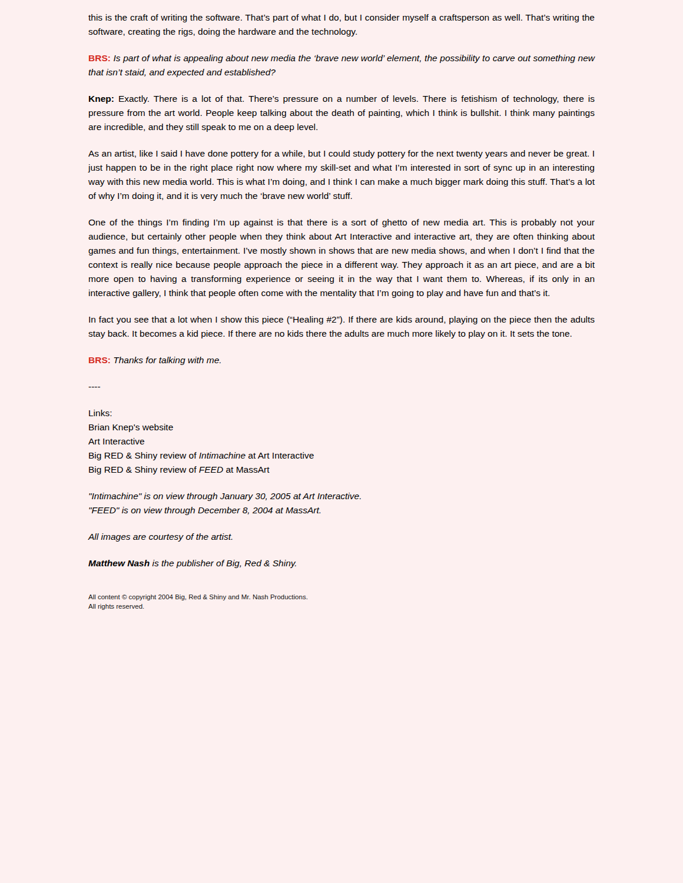this is the craft of writing the software. That’s part of what I do, but I consider myself a craftsperson as well. That’s writing the software, creating the rigs, doing the hardware and the technology.
BRS: Is part of what is appealing about new media the ‘brave new world’ element, the possibility to carve out something new that isn’t staid, and expected and established?
Knep: Exactly. There is a lot of that. There’s pressure on a number of levels. There is fetishism of technology, there is pressure from the art world. People keep talking about the death of painting, which I think is bullshit. I think many paintings are incredible, and they still speak to me on a deep level.
As an artist, like I said I have done pottery for a while, but I could study pottery for the next twenty years and never be great. I just happen to be in the right place right now where my skill-set and what I’m interested in sort of sync up in an interesting way with this new media world. This is what I’m doing, and I think I can make a much bigger mark doing this stuff. That’s a lot of why I’m doing it, and it is very much the ‘brave new world’ stuff.
One of the things I’m finding I’m up against is that there is a sort of ghetto of new media art. This is probably not your audience, but certainly other people when they think about Art Interactive and interactive art, they are often thinking about games and fun things, entertainment. I’ve mostly shown in shows that are new media shows, and when I don’t I find that the context is really nice because people approach the piece in a different way. They approach it as an art piece, and are a bit more open to having a transforming experience or seeing it in the way that I want them to. Whereas, if its only in an interactive gallery, I think that people often come with the mentality that I’m going to play and have fun and that’s it.
In fact you see that a lot when I show this piece (“Healing #2”). If there are kids around, playing on the piece then the adults stay back. It becomes a kid piece. If there are no kids there the adults are much more likely to play on it. It sets the tone.
BRS: Thanks for talking with me.
---- Links:
Brian Knep's website
Art Interactive
Big RED & Shiny review of Intimachine at Art Interactive
Big RED & Shiny review of FEED at MassArt
"Intimachine" is on view through January 30, 2005 at Art Interactive.
"FEED" is on view through December 8, 2004 at MassArt.
All images are courtesy of the artist.
Matthew Nash is the publisher of Big, Red & Shiny.
All content © copyright 2004 Big, Red & Shiny and Mr. Nash Productions.
All rights reserved.